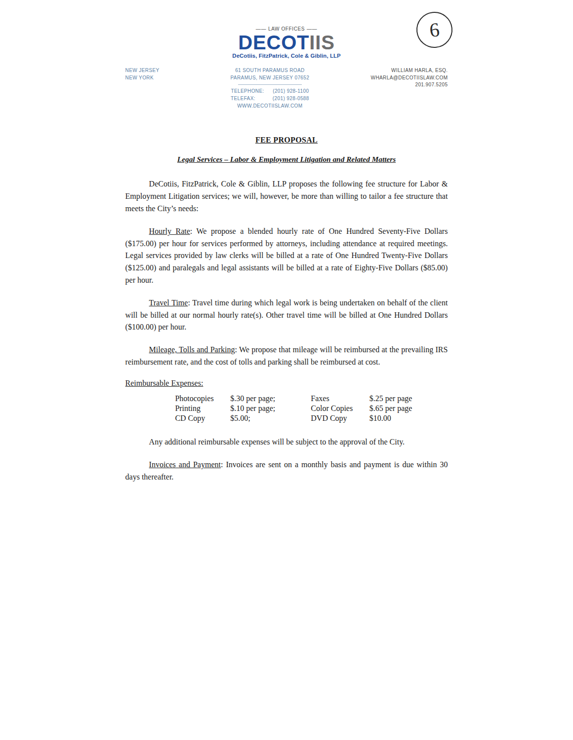6
LAW OFFICES
DECOTIIS
DeCotiis, FitzPatrick, Cole & Giblin, LLP
NEW JERSEY
NEW YORK
61 SOUTH PARAMUS ROAD
PARAMUS, NEW JERSEY 07652
TELEPHONE: (201) 928-1100
TELEFAX: (201) 928-0588
WWW.DECOTIISLAW.COM
WILLIAM HARLA, ESQ.
WHARLA@DECOTIISLAW.COM
201.907.5205
FEE PROPOSAL
Legal Services – Labor & Employment Litigation and Related Matters
DeCotiis, FitzPatrick, Cole & Giblin, LLP proposes the following fee structure for Labor & Employment Litigation services; we will, however, be more than willing to tailor a fee structure that meets the City’s needs:
Hourly Rate: We propose a blended hourly rate of One Hundred Seventy-Five Dollars ($175.00) per hour for services performed by attorneys, including attendance at required meetings. Legal services provided by law clerks will be billed at a rate of One Hundred Twenty-Five Dollars ($125.00) and paralegals and legal assistants will be billed at a rate of Eighty-Five Dollars ($85.00) per hour.
Travel Time: Travel time during which legal work is being undertaken on behalf of the client will be billed at our normal hourly rate(s). Other travel time will be billed at One Hundred Dollars ($100.00) per hour.
Mileage, Tolls and Parking: We propose that mileage will be reimbursed at the prevailing IRS reimbursement rate, and the cost of tolls and parking shall be reimbursed at cost.
Reimbursable Expenses:
| Photocopies | $.30 per page; | Faxes | $.25 per page |
| Printing | $.10 per page; | Color Copies | $.65 per page |
| CD Copy | $5.00; | DVD Copy | $10.00 |
Any additional reimbursable expenses will be subject to the approval of the City.
Invoices and Payment: Invoices are sent on a monthly basis and payment is due within 30 days thereafter.